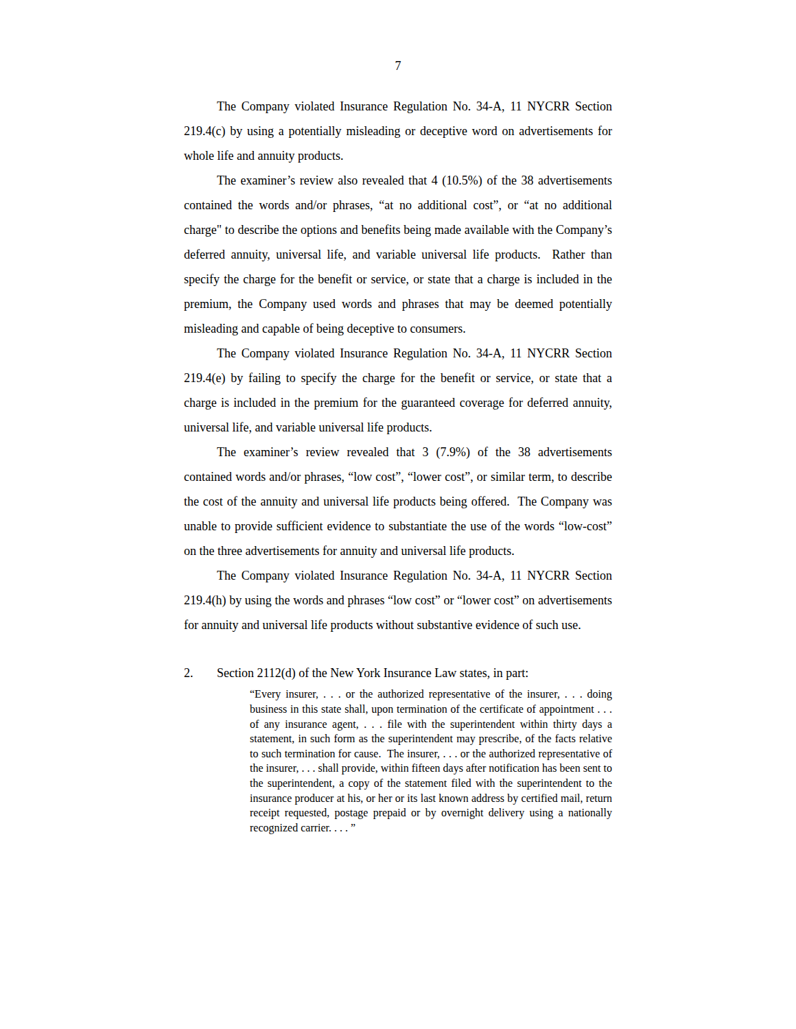7
The Company violated Insurance Regulation No. 34-A, 11 NYCRR Section 219.4(c) by using a potentially misleading or deceptive word on advertisements for whole life and annuity products.
The examiner’s review also revealed that 4 (10.5%) of the 38 advertisements contained the words and/or phrases, “at no additional cost”, or “at no additional charge" to describe the options and benefits being made available with the Company’s deferred annuity, universal life, and variable universal life products. Rather than specify the charge for the benefit or service, or state that a charge is included in the premium, the Company used words and phrases that may be deemed potentially misleading and capable of being deceptive to consumers.
The Company violated Insurance Regulation No. 34-A, 11 NYCRR Section 219.4(e) by failing to specify the charge for the benefit or service, or state that a charge is included in the premium for the guaranteed coverage for deferred annuity, universal life, and variable universal life products.
The examiner’s review revealed that 3 (7.9%) of the 38 advertisements contained words and/or phrases, “low cost”, “lower cost”, or similar term, to describe the cost of the annuity and universal life products being offered. The Company was unable to provide sufficient evidence to substantiate the use of the words “low-cost” on the three advertisements for annuity and universal life products.
The Company violated Insurance Regulation No. 34-A, 11 NYCRR Section 219.4(h) by using the words and phrases “low cost” or “lower cost” on advertisements for annuity and universal life products without substantive evidence of such use.
2.
Section 2112(d) of the New York Insurance Law states, in part:
“Every insurer, . . . or the authorized representative of the insurer, . . . doing business in this state shall, upon termination of the certificate of appointment . . . of any insurance agent, . . . file with the superintendent within thirty days a statement, in such form as the superintendent may prescribe, of the facts relative to such termination for cause. The insurer, . . . or the authorized representative of the insurer, . . . shall provide, within fifteen days after notification has been sent to the superintendent, a copy of the statement filed with the superintendent to the insurance producer at his, or her or its last known address by certified mail, return receipt requested, postage prepaid or by overnight delivery using a nationally recognized carrier. . . . ”